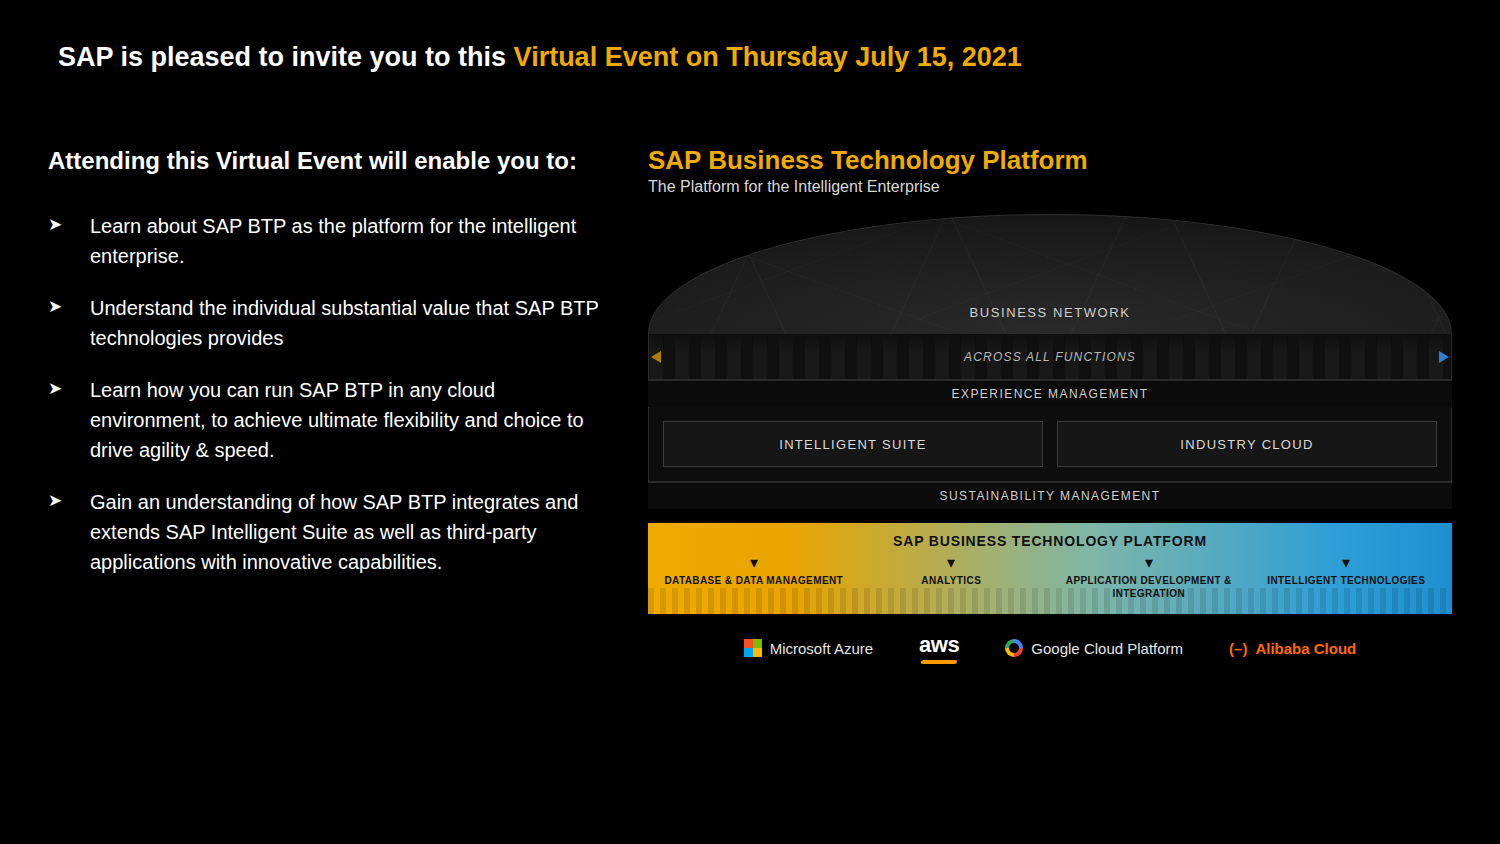SAP is pleased to invite you to this Virtual Event on Thursday July 15, 2021
Attending this Virtual Event will enable you to:
Learn about SAP BTP as the platform for the intelligent enterprise.
Understand the individual substantial value that SAP BTP technologies provides
Learn how you can run SAP BTP in any cloud environment, to achieve ultimate flexibility and choice to drive agility & speed.
Gain an understanding of how SAP BTP integrates and extends SAP Intelligent Suite as well as third-party applications with innovative capabilities.
SAP Business Technology Platform
The Platform for the Intelligent Enterprise
BUSINESS NETWORK
ACROSS ALL FUNCTIONS
EXPERIENCE MANAGEMENT
INTELLIGENT SUITE
INDUSTRY CLOUD
SUSTAINABILITY MANAGEMENT
SAP BUSINESS TECHNOLOGY PLATFORM
▾
Database & Data Management
▾
Analytics
▾
Application Development & Integration
▾
Intelligent Technologies
Microsoft Azure aws Google Cloud Platform (–) Alibaba Cloud